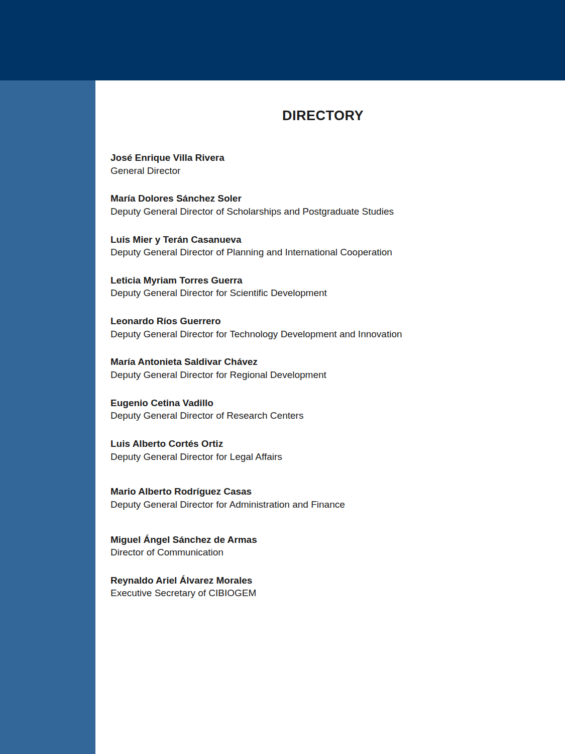DIRECTORY
José Enrique Villa Rivera
General Director
María Dolores Sánchez Soler
Deputy General Director of Scholarships and Postgraduate Studies
Luis Mier y Terán Casanueva
Deputy General Director of Planning and International Cooperation
Leticia Myriam Torres Guerra
Deputy General Director for Scientific Development
Leonardo Ríos Guerrero
Deputy General Director for Technology Development and Innovation
María Antonieta Saldivar Chávez
Deputy General Director for Regional Development
Eugenio Cetina Vadillo
Deputy General Director of Research Centers
Luis Alberto Cortés Ortiz
Deputy General Director for Legal Affairs
Mario Alberto Rodríguez Casas
Deputy General Director for Administration and Finance
Miguel Ángel Sánchez de Armas
Director of Communication
Reynaldo Ariel Álvarez Morales
Executive Secretary of CIBIOGEM